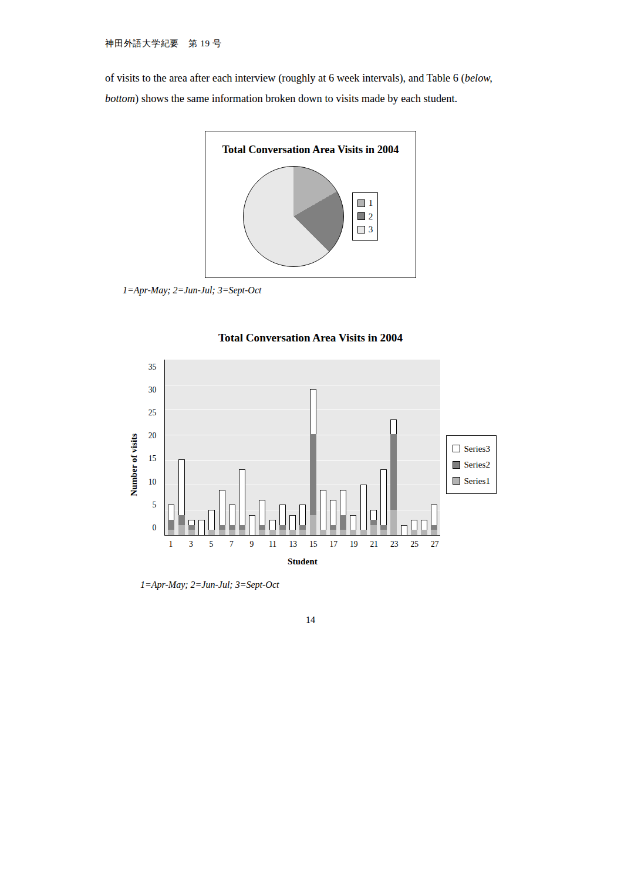神田外語大学紀要　第 19 号
of visits to the area after each interview (roughly at 6 week intervals), and Table 6 (below, bottom) shows the same information broken down to visits made by each student.
Total Conversation Area Visits in 2004
1
2
3
1=Apr-May; 2=Jun-Jul; 3=Sept-Oct
Total Conversation Area Visits in 2004
Number of visits
35 30 25 20 15 10 5 0
1234 5678 9101112 13141516 17181920 21222324 252627
Student
Series3
Series2
Series1
1=Apr-May; 2=Jun-Jul; 3=Sept-Oct
14